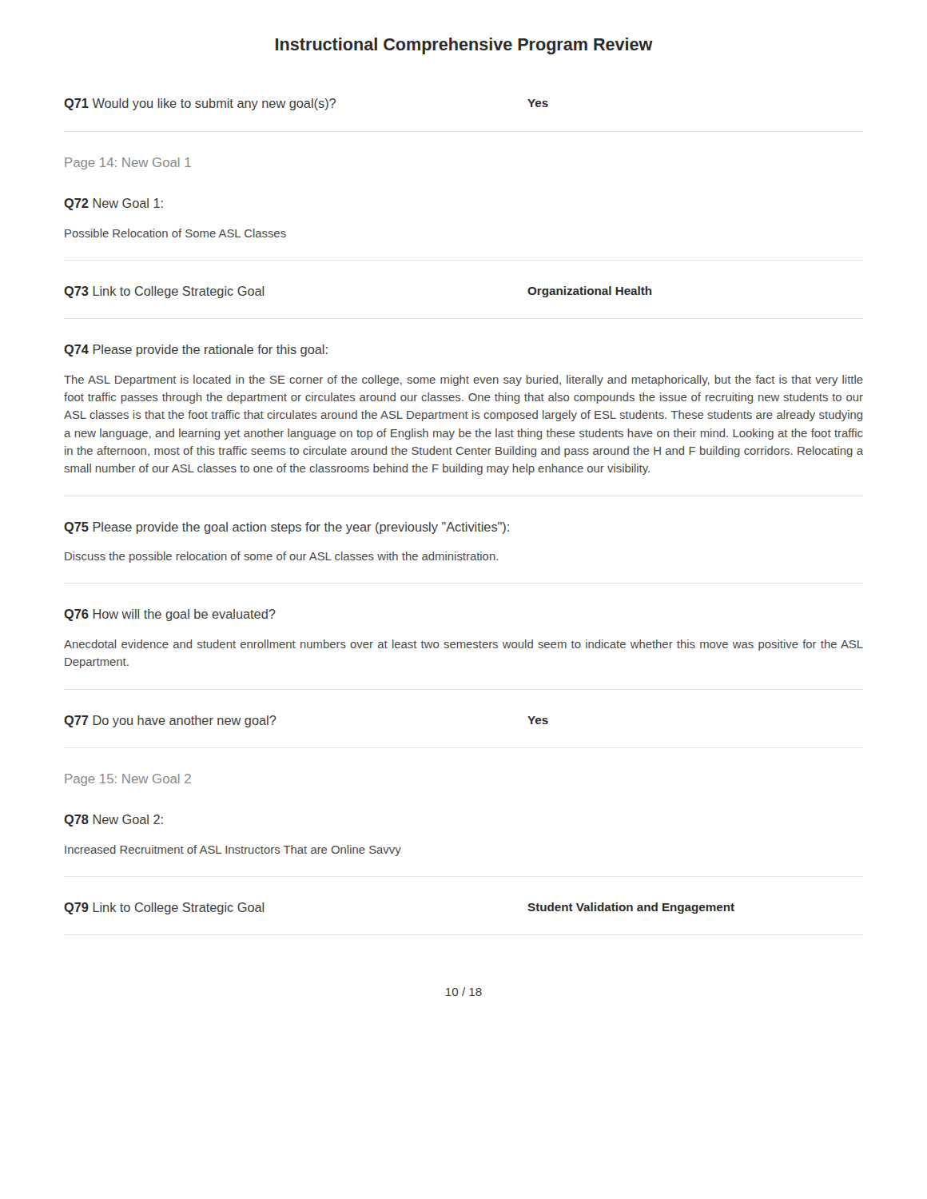Instructional Comprehensive Program Review
Q71 Would you like to submit any new goal(s)?
Yes
Page 14: New Goal 1
Q72 New Goal 1:
Possible Relocation of Some ASL Classes
Q73 Link to College Strategic Goal
Organizational Health
Q74 Please provide the rationale for this goal:
The ASL Department is located in the SE corner of the college, some might even say buried, literally and metaphorically, but the fact is that very little foot traffic passes through the department or circulates around our classes. One thing that also compounds the issue of recruiting new students to our ASL classes is that the foot traffic that circulates around the ASL Department is composed largely of ESL students. These students are already studying a new language, and learning yet another language on top of English may be the last thing these students have on their mind. Looking at the foot traffic in the afternoon, most of this traffic seems to circulate around the Student Center Building and pass around the H and F building corridors. Relocating a small number of our ASL classes to one of the classrooms behind the F building may help enhance our visibility.
Q75 Please provide the goal action steps for the year (previously "Activities"):
Discuss the possible relocation of some of our ASL classes with the administration.
Q76 How will the goal be evaluated?
Anecdotal evidence and student enrollment numbers over at least two semesters would seem to indicate whether this move was positive for the ASL Department.
Q77 Do you have another new goal?
Yes
Page 15: New Goal 2
Q78 New Goal 2:
Increased Recruitment of ASL Instructors That are Online Savvy
Q79 Link to College Strategic Goal
Student Validation and Engagement
10 / 18